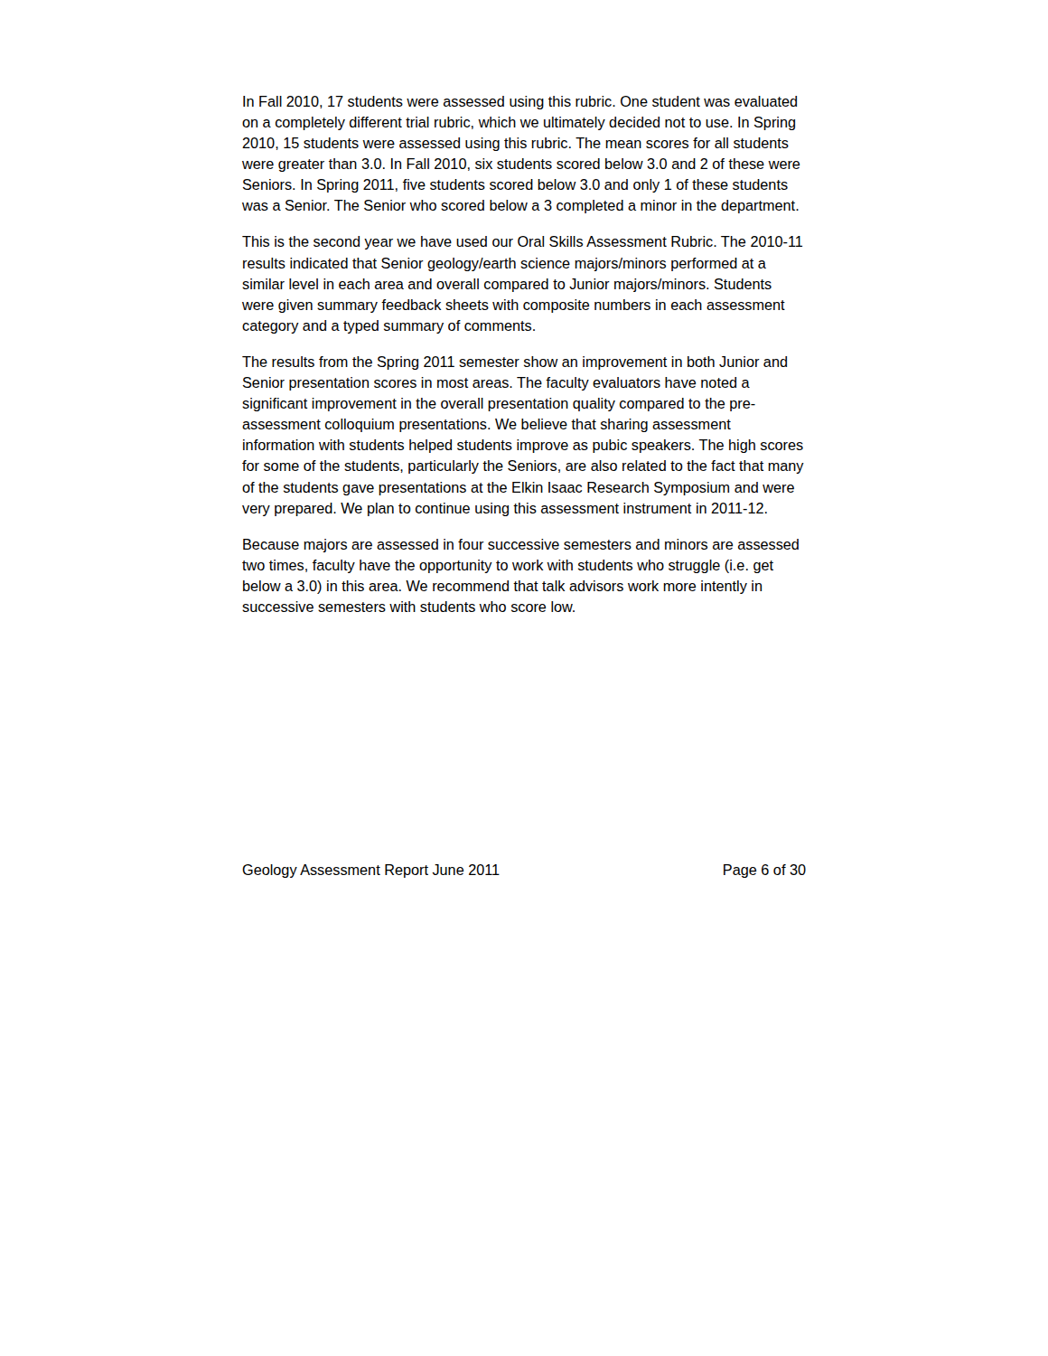In Fall 2010, 17 students were assessed using this rubric. One student was evaluated on a completely different trial rubric, which we ultimately decided not to use. In Spring 2010, 15 students were assessed using this rubric. The mean scores for all students were greater than 3.0. In Fall 2010, six students scored below 3.0 and 2 of these were Seniors. In Spring 2011, five students scored below 3.0 and only 1 of these students was a Senior. The Senior who scored below a 3 completed a minor in the department.
This is the second year we have used our Oral Skills Assessment Rubric. The 2010-11 results indicated that Senior geology/earth science majors/minors performed at a similar level in each area and overall compared to Junior majors/minors. Students were given summary feedback sheets with composite numbers in each assessment category and a typed summary of comments.
The results from the Spring 2011 semester show an improvement in both Junior and Senior presentation scores in most areas. The faculty evaluators have noted a significant improvement in the overall presentation quality compared to the pre-assessment colloquium presentations. We believe that sharing assessment information with students helped students improve as pubic speakers. The high scores for some of the students, particularly the Seniors, are also related to the fact that many of the students gave presentations at the Elkin Isaac Research Symposium and were very prepared. We plan to continue using this assessment instrument in 2011-12.
Because majors are assessed in four successive semesters and minors are assessed two times, faculty have the opportunity to work with students who struggle (i.e. get below a 3.0) in this area. We recommend that talk advisors work more intently in successive semesters with students who score low.
Geology Assessment Report June 2011
Page 6 of 30